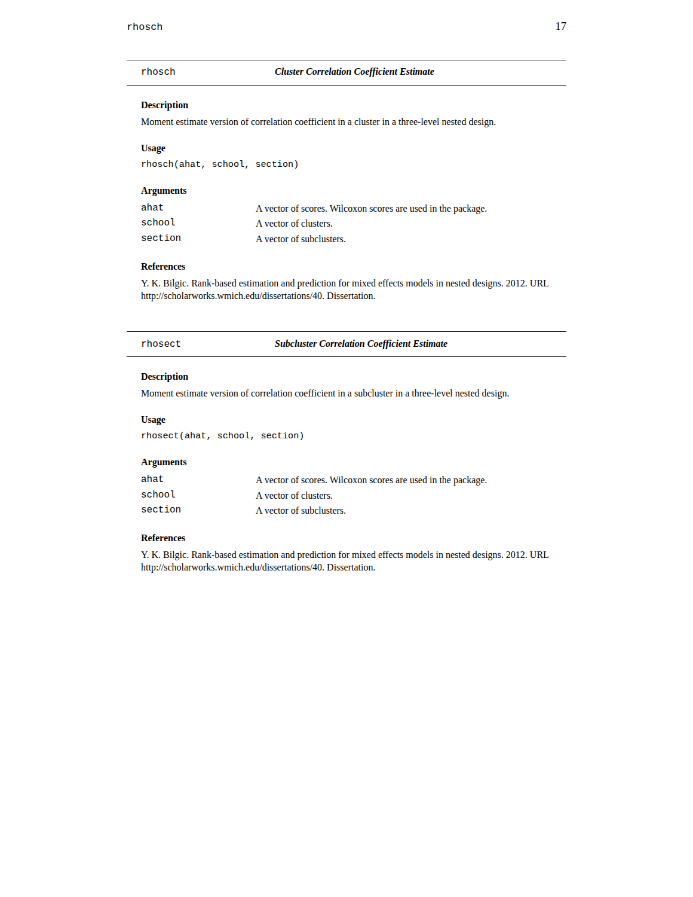rhosch 17
rhosch Cluster Correlation Coefficient Estimate
Description
Moment estimate version of correlation coefficient in a cluster in a three-level nested design.
Usage
rhosch(ahat, school, section)
Arguments
| ahat | A vector of scores. Wilcoxon scores are used in the package. |
| school | A vector of clusters. |
| section | A vector of subclusters. |
References
Y. K. Bilgic. Rank-based estimation and prediction for mixed effects models in nested designs. 2012. URL http://scholarworks.wmich.edu/dissertations/40. Dissertation.
rhosect Subcluster Correlation Coefficient Estimate
Description
Moment estimate version of correlation coefficient in a subcluster in a three-level nested design.
Usage
rhosect(ahat, school, section)
Arguments
| ahat | A vector of scores. Wilcoxon scores are used in the package. |
| school | A vector of clusters. |
| section | A vector of subclusters. |
References
Y. K. Bilgic. Rank-based estimation and prediction for mixed effects models in nested designs. 2012. URL http://scholarworks.wmich.edu/dissertations/40. Dissertation.